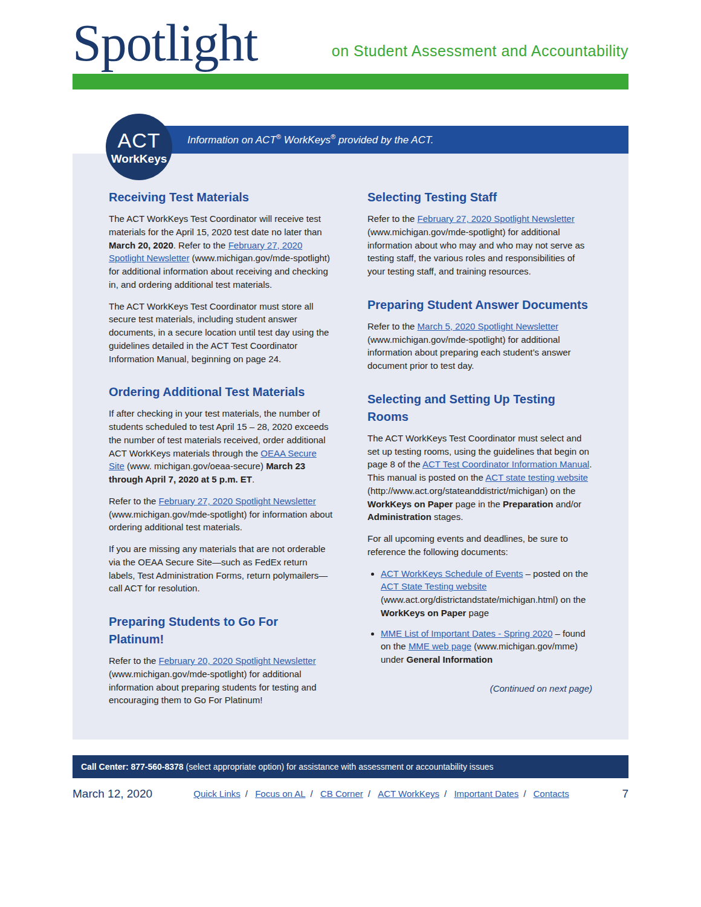Spotlight
on Student Assessment and Accountability
Information on ACT® WorkKeys® provided by the ACT.
ACT
WorkKeys
Receiving Test Materials
The ACT WorkKeys Test Coordinator will receive test materials for the April 15, 2020 test date no later than March 20, 2020. Refer to the February 27, 2020 Spotlight Newsletter (www.michigan.gov/mde-spotlight) for additional information about receiving and checking in, and ordering additional test materials.
The ACT WorkKeys Test Coordinator must store all secure test materials, including student answer documents, in a secure location until test day using the guidelines detailed in the ACT Test Coordinator Information Manual, beginning on page 24.
Ordering Additional Test Materials
If after checking in your test materials, the number of students scheduled to test April 15 – 28, 2020 exceeds the number of test materials received, order additional ACT WorkKeys materials through the OEAA Secure Site (www. michigan.gov/oeaa-secure) March 23 through April 7, 2020 at 5 p.m. ET.
Refer to the February 27, 2020 Spotlight Newsletter (www.michigan.gov/mde-spotlight) for information about ordering additional test materials.
If you are missing any materials that are not orderable via the OEAA Secure Site—such as FedEx return labels, Test Administration Forms, return polymailers—call ACT for resolution.
Preparing Students to Go For Platinum!
Refer to the February 20, 2020 Spotlight Newsletter (www.michigan.gov/mde-spotlight) for additional information about preparing students for testing and encouraging them to Go For Platinum!
Selecting Testing Staff
Refer to the February 27, 2020 Spotlight Newsletter (www.michigan.gov/mde-spotlight) for additional information about who may and who may not serve as testing staff, the various roles and responsibilities of your testing staff, and training resources.
Preparing Student Answer Documents
Refer to the March 5, 2020 Spotlight Newsletter (www.michigan.gov/mde-spotlight) for additional information about preparing each student’s answer document prior to test day.
Selecting and Setting Up Testing Rooms
The ACT WorkKeys Test Coordinator must select and set up testing rooms, using the guidelines that begin on page 8 of the ACT Test Coordinator Information Manual. This manual is posted on the ACT state testing website (http://www.act.org/stateanddistrict/michigan) on the WorkKeys on Paper page in the Preparation and/or Administration stages.
For all upcoming events and deadlines, be sure to reference the following documents:
ACT WorkKeys Schedule of Events – posted on the ACT State Testing website (www.act.org/districtandstate/michigan.html) on the WorkKeys on Paper page
MME List of Important Dates - Spring 2020 – found on the MME web page (www.michigan.gov/mme) under General Information
(Continued on next page)
Call Center: 877-560-8378 (select appropriate option) for assistance with assessment or accountability issues
March 12, 2020
Quick Links/ Focus on AL/ CB Corner/ ACT WorkKeys/ Important Dates/ Contacts
7